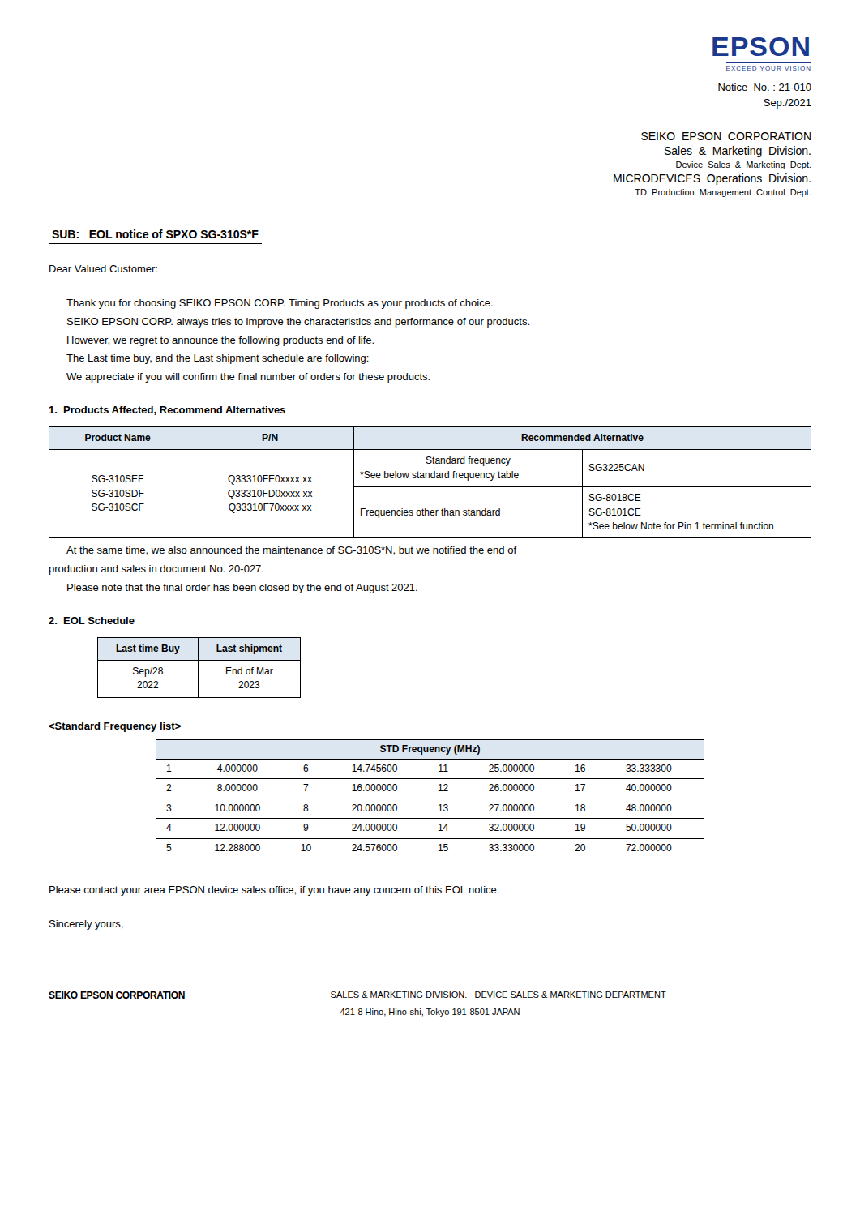EPSON
EXCEED YOUR VISION
Notice No. : 21-010
Sep./2021
SEIKO EPSON CORPORATION
Sales & Marketing Division.
Device Sales & Marketing Dept.
MICRODEVICES Operations Division.
TD Production Management Control Dept.
SUB: EOL notice of SPXO SG-310S*F
Dear Valued Customer:
Thank you for choosing SEIKO EPSON CORP. Timing Products as your products of choice.
SEIKO EPSON CORP. always tries to improve the characteristics and performance of our products.
However, we regret to announce the following products end of life.
The Last time buy, and the Last shipment schedule are following:
We appreciate if you will confirm the final number of orders for these products.
1. Products Affected, Recommend Alternatives
| Product Name | P/N | Recommended Alternative |
| --- | --- | --- |
| SG-310SEF SG-310SDF SG-310SCF | Q33310FE0xxxx xx Q33310FD0xxxx xx Q33310F70xxxx xx | Standard frequency *See below standard frequency table | SG3225CAN |
| Frequencies other than standard | SG-8018CE SG-8101CE *See below Note for Pin 1 terminal function |
At the same time, we also announced the maintenance of SG-310S*N, but we notified the end of
production and sales in document No. 20-027.
Please note that the final order has been closed by the end of August 2021.
2. EOL Schedule
| Last time Buy | Last shipment |
| --- | --- |
| Sep/28 2022 | End of Mar 2023 |
<Standard Frequency list>
| STD Frequency (MHz) |
| --- |
| 1 | 4.000000 | 6 | 14.745600 | 11 | 25.000000 | 16 | 33.333300 |
| 2 | 8.000000 | 7 | 16.000000 | 12 | 26.000000 | 17 | 40.000000 |
| 3 | 10.000000 | 8 | 20.000000 | 13 | 27.000000 | 18 | 48.000000 |
| 4 | 12.000000 | 9 | 24.000000 | 14 | 32.000000 | 19 | 50.000000 |
| 5 | 12.288000 | 10 | 24.576000 | 15 | 33.330000 | 20 | 72.000000 |
Please contact your area EPSON device sales office, if you have any concern of this EOL notice.
Sincerely yours,
SEIKO EPSON CORPORATION SALES & MARKETING DIVISION. DEVICE SALES & MARKETING DEPARTMENT
421-8 Hino, Hino-shi, Tokyo 191-8501 JAPAN